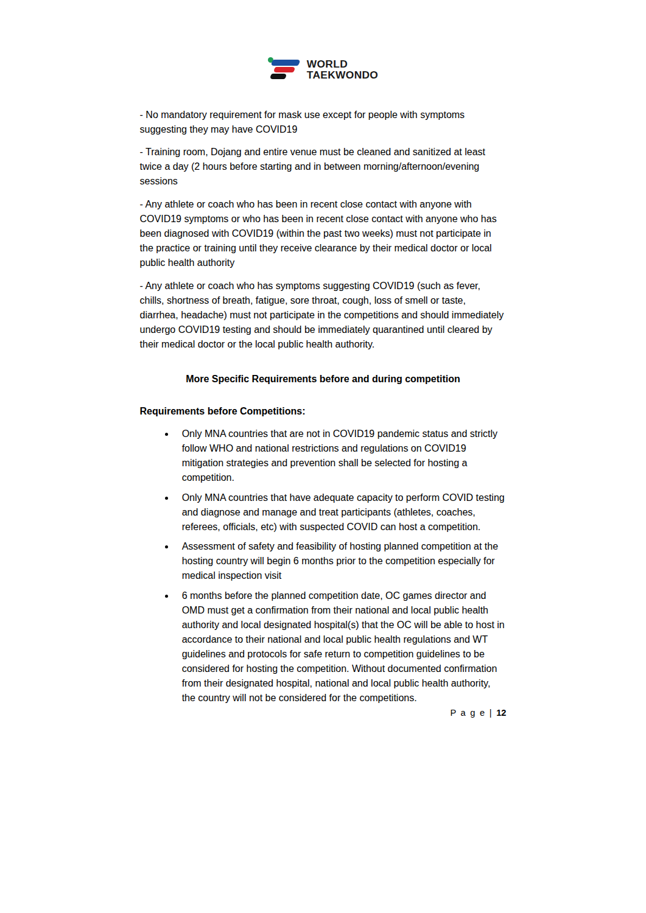WORLD TAEKWONDO
- No mandatory requirement for mask use except for people with symptoms suggesting they may have COVID19
- Training room, Dojang and entire venue must be cleaned and sanitized at least twice a day (2 hours before starting and in between morning/afternoon/evening sessions
- Any athlete or coach who has been in recent close contact with anyone with COVID19 symptoms or who has been in recent close contact with anyone who has been diagnosed with COVID19 (within the past two weeks) must not participate in the practice or training until they receive clearance by their medical doctor or local public health authority
- Any athlete or coach who has symptoms suggesting COVID19 (such as fever, chills, shortness of breath, fatigue, sore throat, cough, loss of smell or taste, diarrhea, headache) must not participate in the competitions and should immediately undergo COVID19 testing and should be immediately quarantined until cleared by their medical doctor or the local public health authority.
More Specific Requirements before and during competition
Requirements before Competitions:
Only MNA countries that are not in COVID19 pandemic status and strictly follow WHO and national restrictions and regulations on COVID19 mitigation strategies and prevention shall be selected for hosting a competition.
Only MNA countries that have adequate capacity to perform COVID testing and diagnose and manage and treat participants (athletes, coaches, referees, officials, etc) with suspected COVID can host a competition.
Assessment of safety and feasibility of hosting planned competition at the hosting country will begin 6 months prior to the competition especially for medical inspection visit
6 months before the planned competition date, OC games director and OMD must get a confirmation from their national and local public health authority and local designated hospital(s) that the OC will be able to host in accordance to their national and local public health regulations and WT guidelines and protocols for safe return to competition guidelines to be considered for hosting the competition. Without documented confirmation from their designated hospital, national and local public health authority, the country will not be considered for the competitions.
P a g e | 12